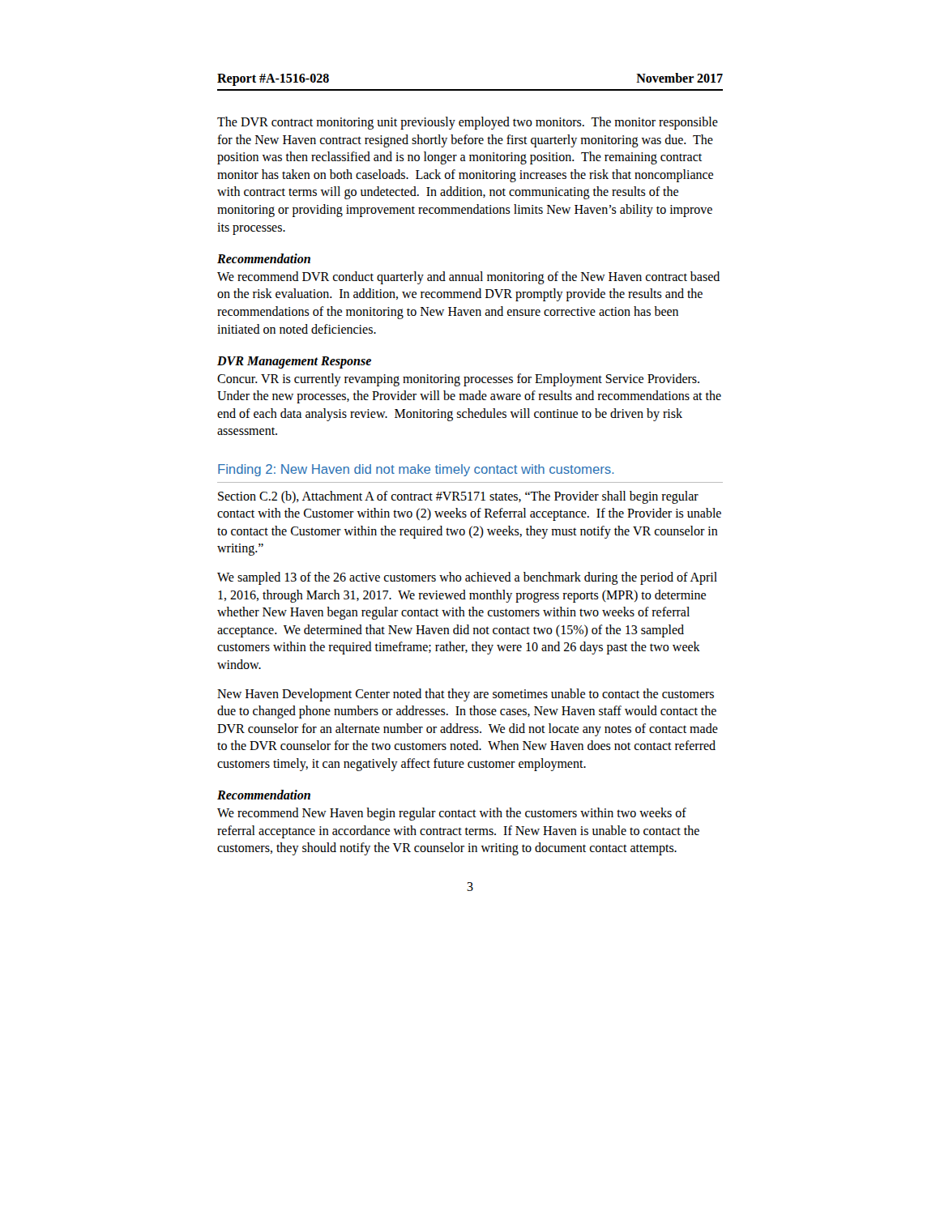Report #A-1516-028
November 2017
The DVR contract monitoring unit previously employed two monitors. The monitor responsible for the New Haven contract resigned shortly before the first quarterly monitoring was due. The position was then reclassified and is no longer a monitoring position. The remaining contract monitor has taken on both caseloads. Lack of monitoring increases the risk that noncompliance with contract terms will go undetected. In addition, not communicating the results of the monitoring or providing improvement recommendations limits New Haven’s ability to improve its processes.
Recommendation
We recommend DVR conduct quarterly and annual monitoring of the New Haven contract based on the risk evaluation. In addition, we recommend DVR promptly provide the results and the recommendations of the monitoring to New Haven and ensure corrective action has been initiated on noted deficiencies.
DVR Management Response
Concur. VR is currently revamping monitoring processes for Employment Service Providers. Under the new processes, the Provider will be made aware of results and recommendations at the end of each data analysis review. Monitoring schedules will continue to be driven by risk assessment.
Finding 2: New Haven did not make timely contact with customers.
Section C.2 (b), Attachment A of contract #VR5171 states, “The Provider shall begin regular contact with the Customer within two (2) weeks of Referral acceptance. If the Provider is unable to contact the Customer within the required two (2) weeks, they must notify the VR counselor in writing.”
We sampled 13 of the 26 active customers who achieved a benchmark during the period of April 1, 2016, through March 31, 2017. We reviewed monthly progress reports (MPR) to determine whether New Haven began regular contact with the customers within two weeks of referral acceptance. We determined that New Haven did not contact two (15%) of the 13 sampled customers within the required timeframe; rather, they were 10 and 26 days past the two week window.
New Haven Development Center noted that they are sometimes unable to contact the customers due to changed phone numbers or addresses. In those cases, New Haven staff would contact the DVR counselor for an alternate number or address. We did not locate any notes of contact made to the DVR counselor for the two customers noted. When New Haven does not contact referred customers timely, it can negatively affect future customer employment.
Recommendation
We recommend New Haven begin regular contact with the customers within two weeks of referral acceptance in accordance with contract terms. If New Haven is unable to contact the customers, they should notify the VR counselor in writing to document contact attempts.
3